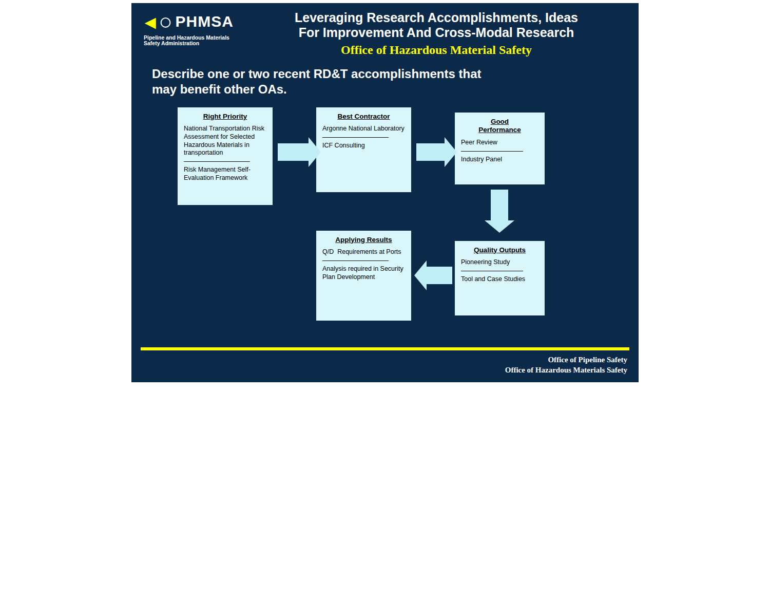◂ ○ PHMSA
Pipeline and Hazardous Materials
Safety Administration
Leveraging Research Accomplishments, Ideas
For Improvement And Cross-Modal Research
Office of Hazardous Material Safety
Describe one or two recent RD&T accomplishments that
may benefit other OAs.
Right Priority
National Transportation Risk Assessment for Selected Hazardous Materials in transportation
Risk Management Self-Evaluation Framework
Best Contractor
Argonne National Laboratory
ICF Consulting
Good
Performance
Peer Review
Industry Panel
Quality Outputs
Pioneering Study
Tool and Case Studies
Applying Results
Q/D Requirements at Ports
Analysis required in Security Plan Development
Office of Pipeline Safety
Office of Hazardous Materials Safety